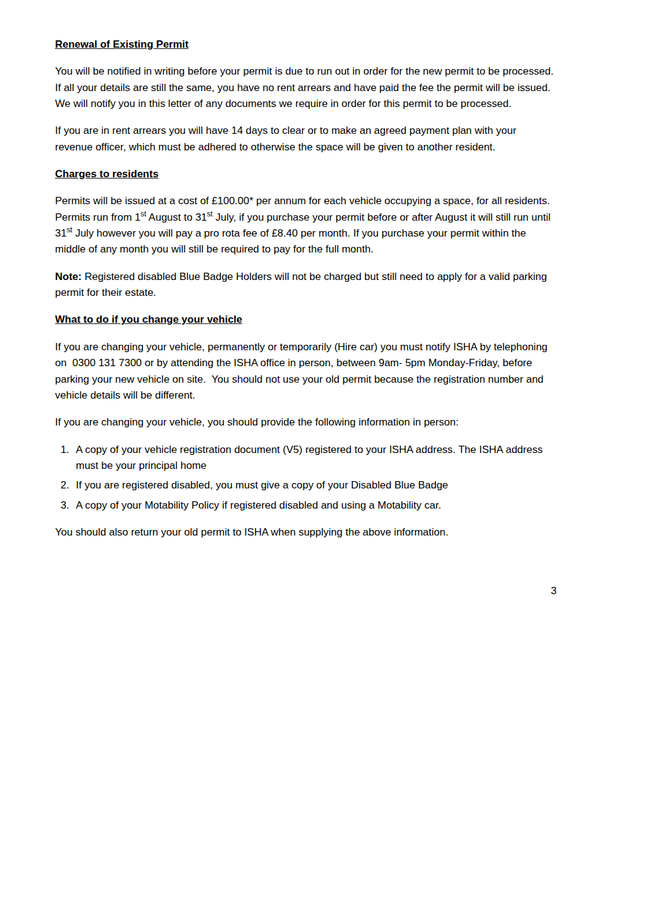Renewal of Existing Permit
You will be notified in writing before your permit is due to run out in order for the new permit to be processed. If all your details are still the same, you have no rent arrears and have paid the fee the permit will be issued. We will notify you in this letter of any documents we require in order for this permit to be processed.
If you are in rent arrears you will have 14 days to clear or to make an agreed payment plan with your revenue officer, which must be adhered to otherwise the space will be given to another resident.
Charges to residents
Permits will be issued at a cost of £100.00* per annum for each vehicle occupying a space, for all residents. Permits run from 1st August to 31st July, if you purchase your permit before or after August it will still run until 31st July however you will pay a pro rota fee of £8.40 per month. If you purchase your permit within the middle of any month you will still be required to pay for the full month.
Note: Registered disabled Blue Badge Holders will not be charged but still need to apply for a valid parking permit for their estate.
What to do if you change your vehicle
If you are changing your vehicle, permanently or temporarily (Hire car) you must notify ISHA by telephoning on 0300 131 7300 or by attending the ISHA office in person, between 9am- 5pm Monday-Friday, before parking your new vehicle on site. You should not use your old permit because the registration number and vehicle details will be different.
If you are changing your vehicle, you should provide the following information in person:
A copy of your vehicle registration document (V5) registered to your ISHA address. The ISHA address must be your principal home
If you are registered disabled, you must give a copy of your Disabled Blue Badge
A copy of your Motability Policy if registered disabled and using a Motability car.
You should also return your old permit to ISHA when supplying the above information.
3